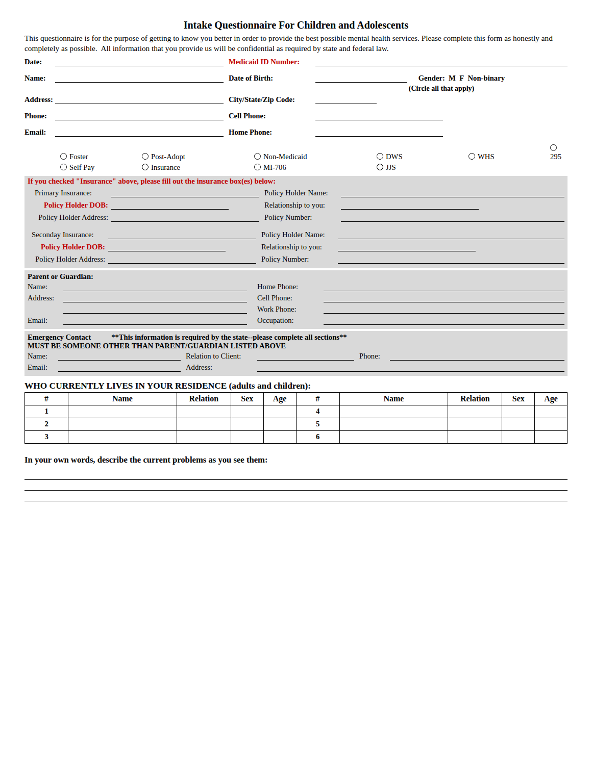Intake Questionnaire For Children and Adolescents
This questionnaire is for the purpose of getting to know you better in order to provide the best possible mental health services. Please complete this form as honestly and completely as possible. All information that you provide us will be confidential as required by state and federal law.
| Date: | | Medicaid ID Number: | |
| Name: | | Date of Birth: | Gender: M F Non-binary |
| | | | (Circle all that apply) |
| Address: | | City/State/Zip Code: | |
| Phone: | | Cell Phone: | |
| Email: | | Home Phone: | |
| | Foster | Post-Adopt | Non-Medicaid | DWS | WHS | 295 |
| | Self Pay | Insurance | MI-706 | JJS | | |
If you checked "Insurance" above, please fill out the insurance box(es) below:
| Primary Insurance: | | Policy Holder Name: | |
| Policy Holder DOB: | | Relationship to you: | |
| Policy Holder Address: | | Policy Number: | |
| Seconday Insurance: | | Policy Holder Name: | |
| Policy Holder DOB: | | Relationship to you: | |
| Policy Holder Address: | | Policy Number: | |
Parent or Guardian:
| Name: | | Home Phone: | |
| Address: | | Cell Phone: | |
| | | Work Phone: | |
| Email: | | Occupation: | |
Emergency Contact**This information is required by the state--please complete all sections**
MUST BE SOMEONE OTHER THAN PARENT/GUARDIAN LISTED ABOVE
| Name: | | Relation to Client: | | Phone: | |
| Email: | | Address: | |
WHO CURRENTLY LIVES IN YOUR RESIDENCE (adults and children):
| # | Name | Relation | Sex | Age | # | Name | Relation | Sex | Age |
| --- | --- | --- | --- | --- | --- | --- | --- | --- | --- |
| 1 | | | | | 4 | | | | |
| 2 | | | | | 5 | | | | |
| 3 | | | | | 6 | | | | |
In your own words, describe the current problems as you see them: